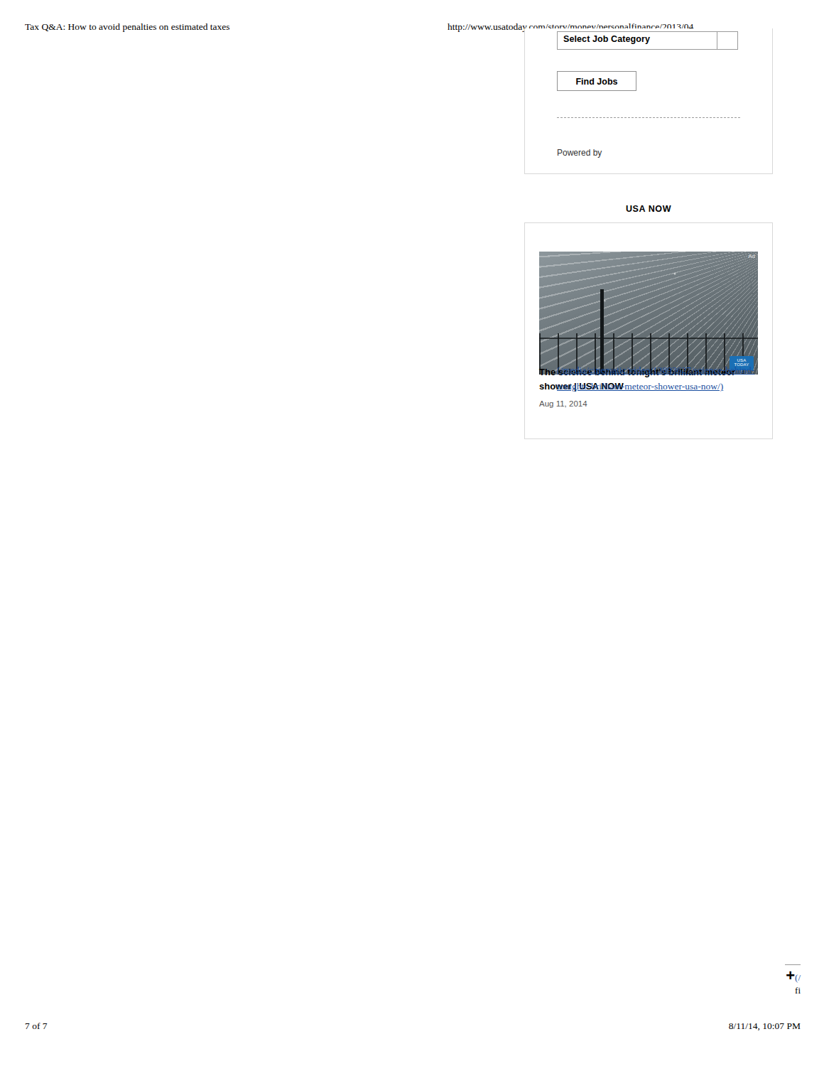Tax Q&A: How to avoid penalties on estimated taxes
http://www.usatoday.com/story/money/personalfinance/2013/04...
Select Job Category
Find Jobs
Powered by
USA NOW
Ad
USA
TODAY
The science behind tonight's brilliant meteor shower | USA NOW
Aug 11, 2014
(/media/cinematic/video/13893627/science-behind-tonights-brilliant-meteor-shower-usa-now/)
+(/
fi
7 of 7
8/11/14, 10:07 PM